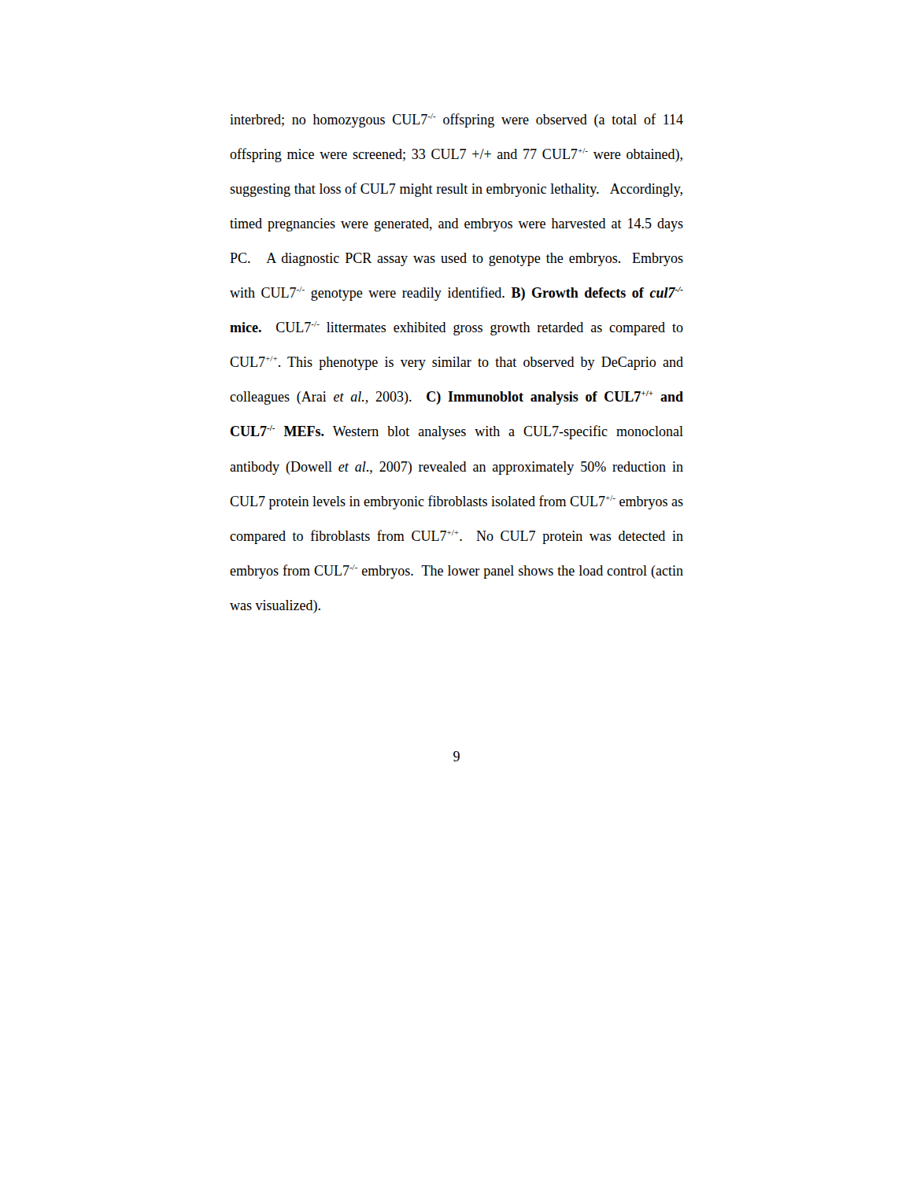interbred; no homozygous CUL7-/- offspring were observed (a total of 114 offspring mice were screened; 33 CUL7 +/+ and 77 CUL7+/- were obtained), suggesting that loss of CUL7 might result in embryonic lethality. Accordingly, timed pregnancies were generated, and embryos were harvested at 14.5 days PC. A diagnostic PCR assay was used to genotype the embryos. Embryos with CUL7-/- genotype were readily identified. B) Growth defects of cul7-/- mice. CUL7-/- littermates exhibited gross growth retarded as compared to CUL7+/+. This phenotype is very similar to that observed by DeCaprio and colleagues (Arai et al., 2003). C) Immunoblot analysis of CUL7+/+ and CUL7-/- MEFs. Western blot analyses with a CUL7-specific monoclonal antibody (Dowell et al., 2007) revealed an approximately 50% reduction in CUL7 protein levels in embryonic fibroblasts isolated from CUL7+/- embryos as compared to fibroblasts from CUL7+/+. No CUL7 protein was detected in embryos from CUL7-/- embryos. The lower panel shows the load control (actin was visualized).
9